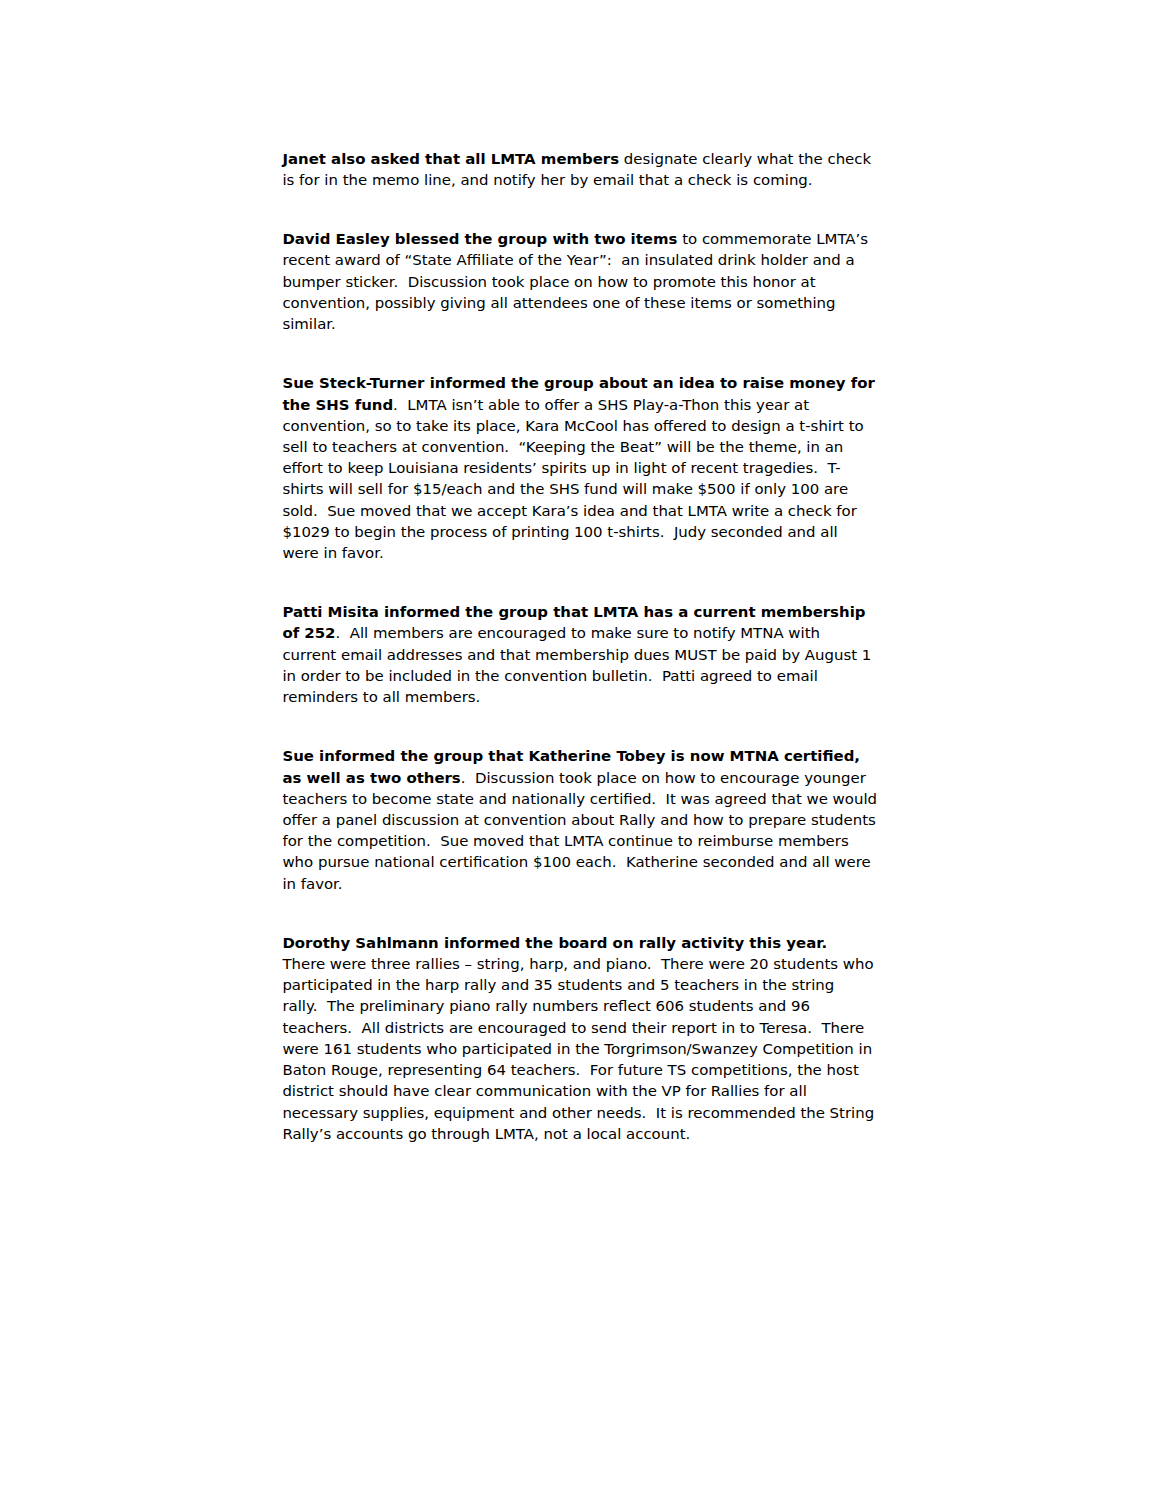Janet also asked that all LMTA members designate clearly what the check is for in the memo line, and notify her by email that a check is coming.
David Easley blessed the group with two items to commemorate LMTA’s recent award of “State Affiliate of the Year”: an insulated drink holder and a bumper sticker. Discussion took place on how to promote this honor at convention, possibly giving all attendees one of these items or something similar.
Sue Steck-Turner informed the group about an idea to raise money for the SHS fund. LMTA isn’t able to offer a SHS Play-a-Thon this year at convention, so to take its place, Kara McCool has offered to design a t-shirt to sell to teachers at convention. “Keeping the Beat” will be the theme, in an effort to keep Louisiana residents’ spirits up in light of recent tragedies. T-shirts will sell for $15/each and the SHS fund will make $500 if only 100 are sold. Sue moved that we accept Kara’s idea and that LMTA write a check for $1029 to begin the process of printing 100 t-shirts. Judy seconded and all were in favor.
Patti Misita informed the group that LMTA has a current membership of 252. All members are encouraged to make sure to notify MTNA with current email addresses and that membership dues MUST be paid by August 1 in order to be included in the convention bulletin. Patti agreed to email reminders to all members.
Sue informed the group that Katherine Tobey is now MTNA certified, as well as two others. Discussion took place on how to encourage younger teachers to become state and nationally certified. It was agreed that we would offer a panel discussion at convention about Rally and how to prepare students for the competition. Sue moved that LMTA continue to reimburse members who pursue national certification $100 each. Katherine seconded and all were in favor.
Dorothy Sahlmann informed the board on rally activity this year. There were three rallies – string, harp, and piano. There were 20 students who participated in the harp rally and 35 students and 5 teachers in the string rally. The preliminary piano rally numbers reflect 606 students and 96 teachers. All districts are encouraged to send their report in to Teresa. There were 161 students who participated in the Torgrimson/Swanzey Competition in Baton Rouge, representing 64 teachers. For future TS competitions, the host district should have clear communication with the VP for Rallies for all necessary supplies, equipment and other needs. It is recommended the String Rally’s accounts go through LMTA, not a local account.